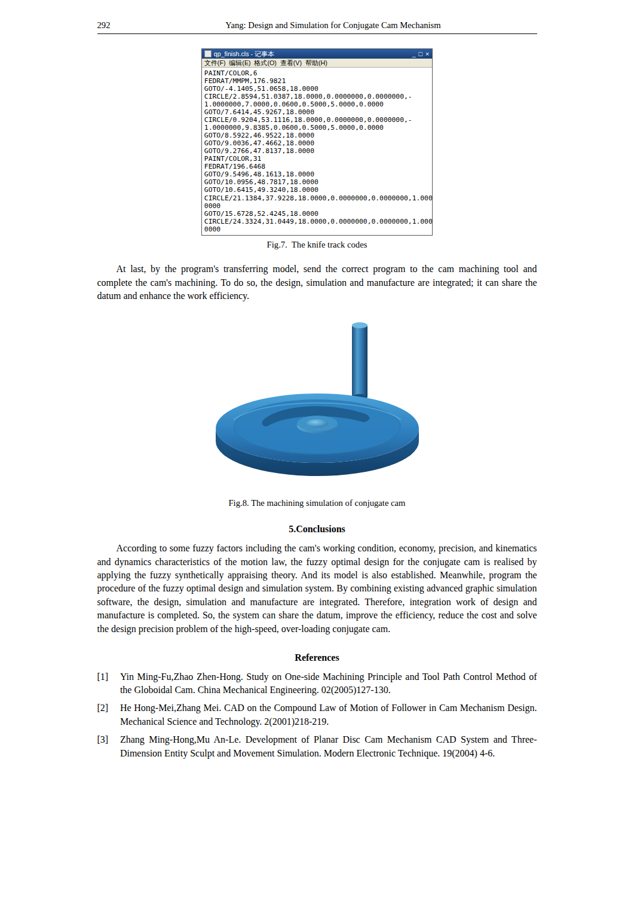292 Yang: Design and Simulation for Conjugate Cam Mechanism
qp_finish.cls - 记事本 _ □ ×
文件(F) 编辑(E) 格式(O) 查看(V) 帮助(H)
PAINT/COLOR,6
FEDRAT/MMPM,176.9821
GOTO/-4.1405,51.0658,18.0000
CIRCLE/2.8594,51.0387,18.0000,0.0000000,0.0000000,-
1.0000000,7.0000,0.0600,0.5000,5.0000,0.0000
GOTO/7.6414,45.9267,18.0000
CIRCLE/0.9204,53.1116,18.0000,0.0000000,0.0000000,-
1.0000000,9.8385,0.0600,0.5000,5.0000,0.0000
GOTO/8.5922,46.9522,18.0000
GOTO/9.0036,47.4662,18.0000
GOTO/9.2766,47.8137,18.0000
PAINT/COLOR,31
FEDRAT/196.6468
GOTO/9.5496,48.1613,18.0000
GOTO/10.0956,48.7817,18.0000
GOTO/10.6415,49.3240,18.0000
CIRCLE/21.1384,37.9228,18.0000,0.0000000,0.0000000,1.0000000,15
0000
GOTO/15.6728,52.4245,18.0000
CIRCLE/24.3324,31.0449,18.0000,0.0000000,0.0000000,1.0000000,23
0000
Fig.7. The knife track codes
At last, by the program's transferring model, send the correct program to the cam machining tool and complete the cam's machining. To do so, the design, simulation and manufacture are integrated; it can share the datum and enhance the work efficiency.
Fig.8. The machining simulation of conjugate cam
5.Conclusions
According to some fuzzy factors including the cam's working condition, economy, precision, and kinematics and dynamics characteristics of the motion law, the fuzzy optimal design for the conjugate cam is realised by applying the fuzzy synthetically appraising theory. And its model is also established. Meanwhile, program the procedure of the fuzzy optimal design and simulation system. By combining existing advanced graphic simulation software, the design, simulation and manufacture are integrated. Therefore, integration work of design and manufacture is completed. So, the system can share the datum, improve the efficiency, reduce the cost and solve the design precision problem of the high-speed, over-loading conjugate cam.
References
[1] Yin Ming-Fu,Zhao Zhen-Hong. Study on One-side Machining Principle and Tool Path Control Method of the Globoidal Cam. China Mechanical Engineering. 02(2005)127-130.
[2] He Hong-Mei,Zhang Mei. CAD on the Compound Law of Motion of Follower in Cam Mechanism Design. Mechanical Science and Technology. 2(2001)218-219.
[3] Zhang Ming-Hong,Mu An-Le. Development of Planar Disc Cam Mechanism CAD System and Three-Dimension Entity Sculpt and Movement Simulation. Modern Electronic Technique. 19(2004) 4-6.